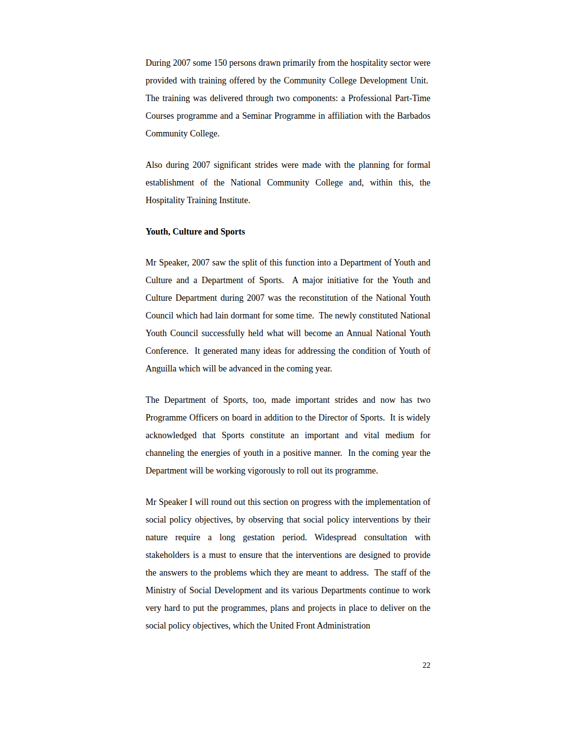During 2007 some 150 persons drawn primarily from the hospitality sector were provided with training offered by the Community College Development Unit. The training was delivered through two components: a Professional Part-Time Courses programme and a Seminar Programme in affiliation with the Barbados Community College.
Also during 2007 significant strides were made with the planning for formal establishment of the National Community College and, within this, the Hospitality Training Institute.
Youth, Culture and Sports
Mr Speaker, 2007 saw the split of this function into a Department of Youth and Culture and a Department of Sports. A major initiative for the Youth and Culture Department during 2007 was the reconstitution of the National Youth Council which had lain dormant for some time. The newly constituted National Youth Council successfully held what will become an Annual National Youth Conference. It generated many ideas for addressing the condition of Youth of Anguilla which will be advanced in the coming year.
The Department of Sports, too, made important strides and now has two Programme Officers on board in addition to the Director of Sports. It is widely acknowledged that Sports constitute an important and vital medium for channeling the energies of youth in a positive manner. In the coming year the Department will be working vigorously to roll out its programme.
Mr Speaker I will round out this section on progress with the implementation of social policy objectives, by observing that social policy interventions by their nature require a long gestation period. Widespread consultation with stakeholders is a must to ensure that the interventions are designed to provide the answers to the problems which they are meant to address. The staff of the Ministry of Social Development and its various Departments continue to work very hard to put the programmes, plans and projects in place to deliver on the social policy objectives, which the United Front Administration
22